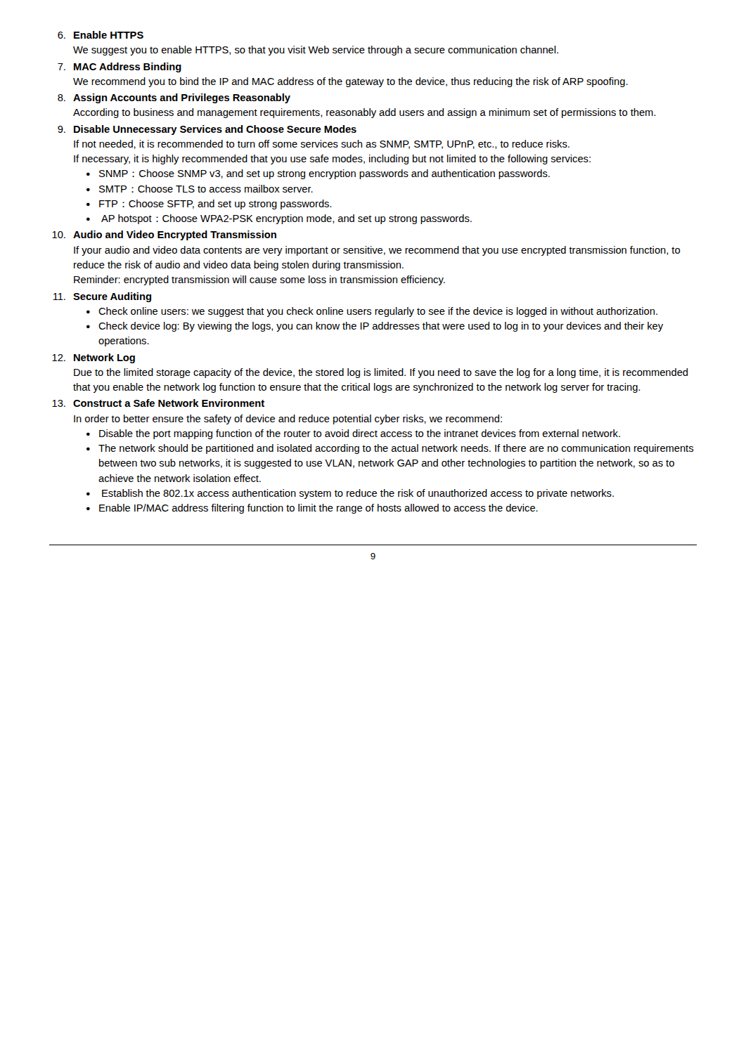Enable HTTPS
We suggest you to enable HTTPS, so that you visit Web service through a secure communication channel.
MAC Address Binding
We recommend you to bind the IP and MAC address of the gateway to the device, thus reducing the risk of ARP spoofing.
Assign Accounts and Privileges Reasonably
According to business and management requirements, reasonably add users and assign a minimum set of permissions to them.
Disable Unnecessary Services and Choose Secure Modes
If not needed, it is recommended to turn off some services such as SNMP, SMTP, UPnP, etc., to reduce risks.
If necessary, it is highly recommended that you use safe modes, including but not limited to the following services:
SNMP：Choose SNMP v3, and set up strong encryption passwords and authentication passwords.
SMTP：Choose TLS to access mailbox server.
FTP：Choose SFTP, and set up strong passwords.
AP hotspot：Choose WPA2-PSK encryption mode, and set up strong passwords.
Audio and Video Encrypted Transmission
If your audio and video data contents are very important or sensitive, we recommend that you use encrypted transmission function, to reduce the risk of audio and video data being stolen during transmission.
Reminder: encrypted transmission will cause some loss in transmission efficiency.
Secure Auditing
Check online users: we suggest that you check online users regularly to see if the device is logged in without authorization.
Check device log: By viewing the logs, you can know the IP addresses that were used to log in to your devices and their key operations.
Network Log
Due to the limited storage capacity of the device, the stored log is limited. If you need to save the log for a long time, it is recommended that you enable the network log function to ensure that the critical logs are synchronized to the network log server for tracing.
Construct a Safe Network Environment
In order to better ensure the safety of device and reduce potential cyber risks, we recommend:
Disable the port mapping function of the router to avoid direct access to the intranet devices from external network.
The network should be partitioned and isolated according to the actual network needs. If there are no communication requirements between two sub networks, it is suggested to use VLAN, network GAP and other technologies to partition the network, so as to achieve the network isolation effect.
Establish the 802.1x access authentication system to reduce the risk of unauthorized access to private networks.
Enable IP/MAC address filtering function to limit the range of hosts allowed to access the device.
9